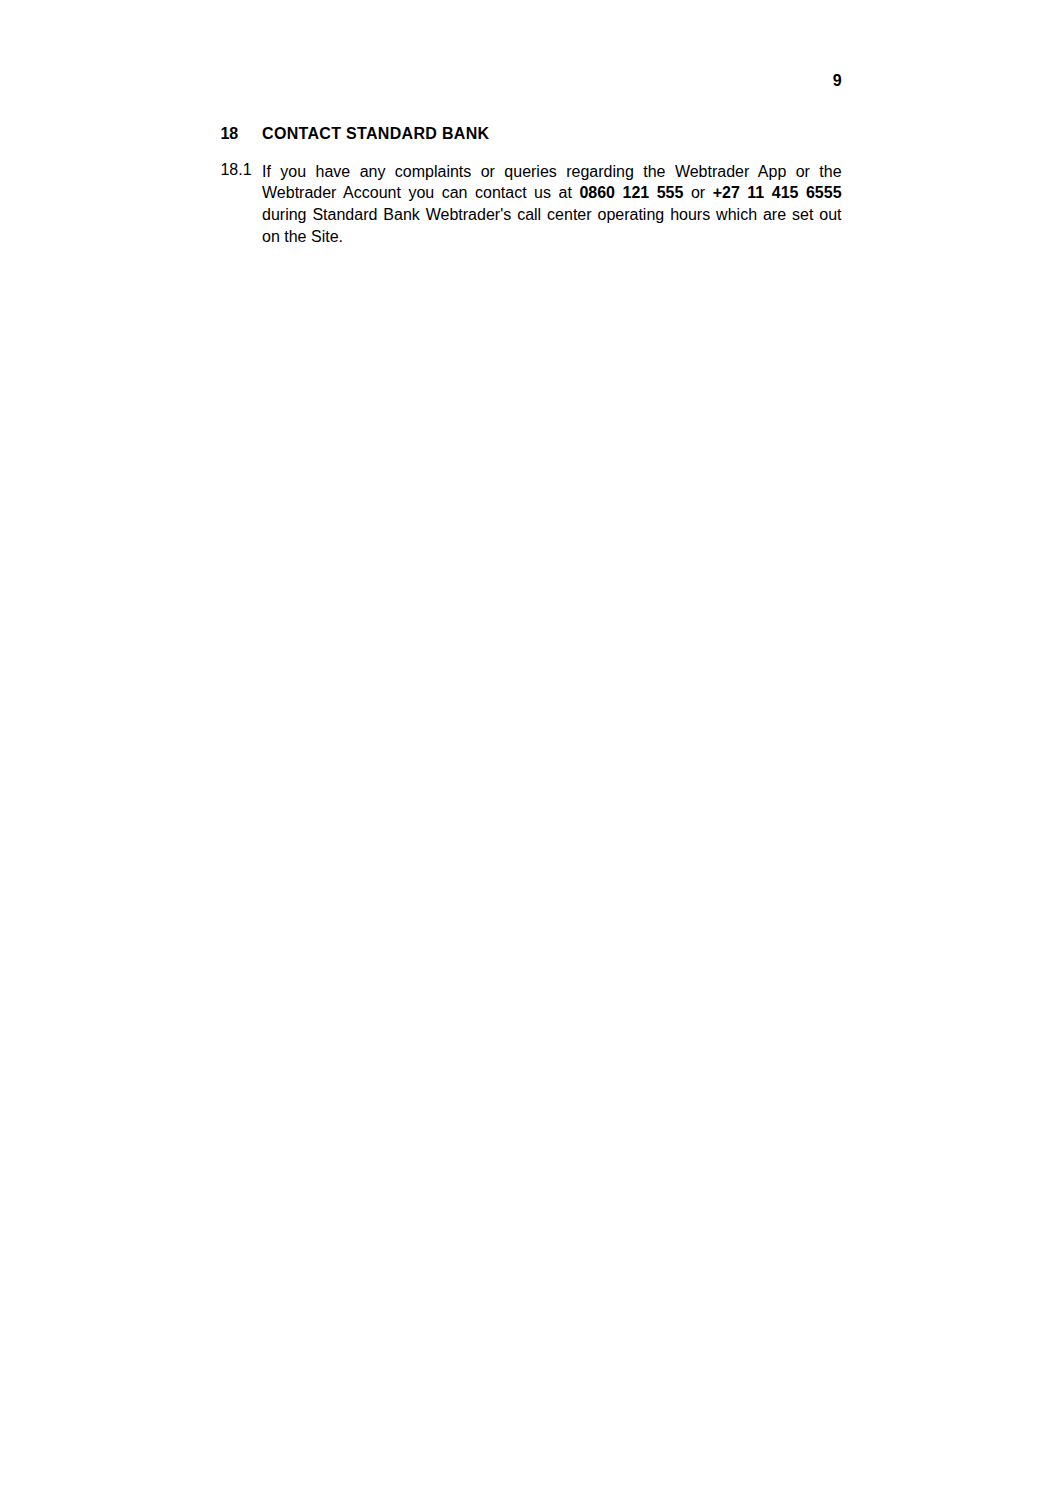9
18
Contact Standard Bank
18.1
If you have any complaints or queries regarding the Webtrader App or the Webtrader Account you can contact us at 0860 121 555 or +27 11 415 6555 during Standard Bank Webtrader's call center operating hours which are set out on the Site.